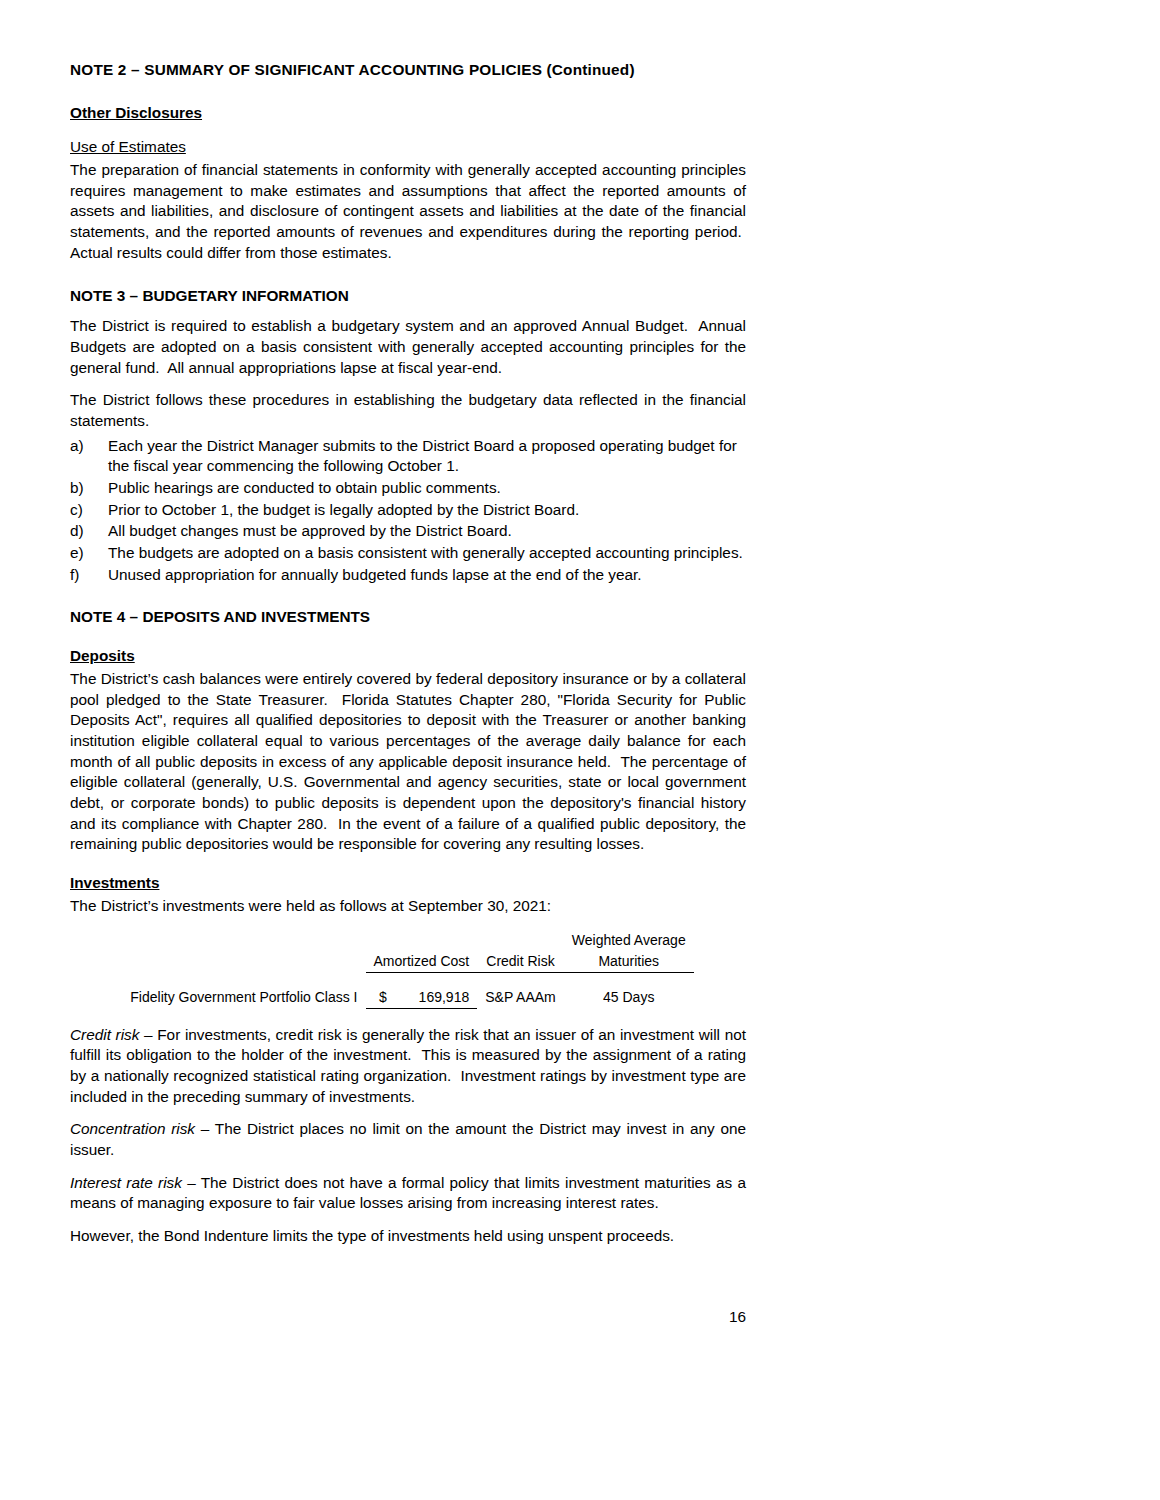NOTE 2 – SUMMARY OF SIGNIFICANT ACCOUNTING POLICIES (Continued)
Other Disclosures
Use of Estimates
The preparation of financial statements in conformity with generally accepted accounting principles requires management to make estimates and assumptions that affect the reported amounts of assets and liabilities, and disclosure of contingent assets and liabilities at the date of the financial statements, and the reported amounts of revenues and expenditures during the reporting period. Actual results could differ from those estimates.
NOTE 3 – BUDGETARY INFORMATION
The District is required to establish a budgetary system and an approved Annual Budget. Annual Budgets are adopted on a basis consistent with generally accepted accounting principles for the general fund. All annual appropriations lapse at fiscal year-end.
The District follows these procedures in establishing the budgetary data reflected in the financial statements.
a) Each year the District Manager submits to the District Board a proposed operating budget for the fiscal year commencing the following October 1.
b) Public hearings are conducted to obtain public comments.
c) Prior to October 1, the budget is legally adopted by the District Board.
d) All budget changes must be approved by the District Board.
e) The budgets are adopted on a basis consistent with generally accepted accounting principles.
f) Unused appropriation for annually budgeted funds lapse at the end of the year.
NOTE 4 – DEPOSITS AND INVESTMENTS
Deposits
The District’s cash balances were entirely covered by federal depository insurance or by a collateral pool pledged to the State Treasurer. Florida Statutes Chapter 280, "Florida Security for Public Deposits Act", requires all qualified depositories to deposit with the Treasurer or another banking institution eligible collateral equal to various percentages of the average daily balance for each month of all public deposits in excess of any applicable deposit insurance held. The percentage of eligible collateral (generally, U.S. Governmental and agency securities, state or local government debt, or corporate bonds) to public deposits is dependent upon the depository's financial history and its compliance with Chapter 280. In the event of a failure of a qualified public depository, the remaining public depositories would be responsible for covering any resulting losses.
Investments
The District’s investments were held as follows at September 30, 2021:
| | | | | Weighted Average |
| | Amortized Cost | Credit Risk | Maturities |
| Fidelity Government Portfolio Class I | $ | 169,918 | S&P AAAm | 45 Days |
Credit risk – For investments, credit risk is generally the risk that an issuer of an investment will not fulfill its obligation to the holder of the investment. This is measured by the assignment of a rating by a nationally recognized statistical rating organization. Investment ratings by investment type are included in the preceding summary of investments.
Concentration risk – The District places no limit on the amount the District may invest in any one issuer.
Interest rate risk – The District does not have a formal policy that limits investment maturities as a means of managing exposure to fair value losses arising from increasing interest rates.
However, the Bond Indenture limits the type of investments held using unspent proceeds.
16